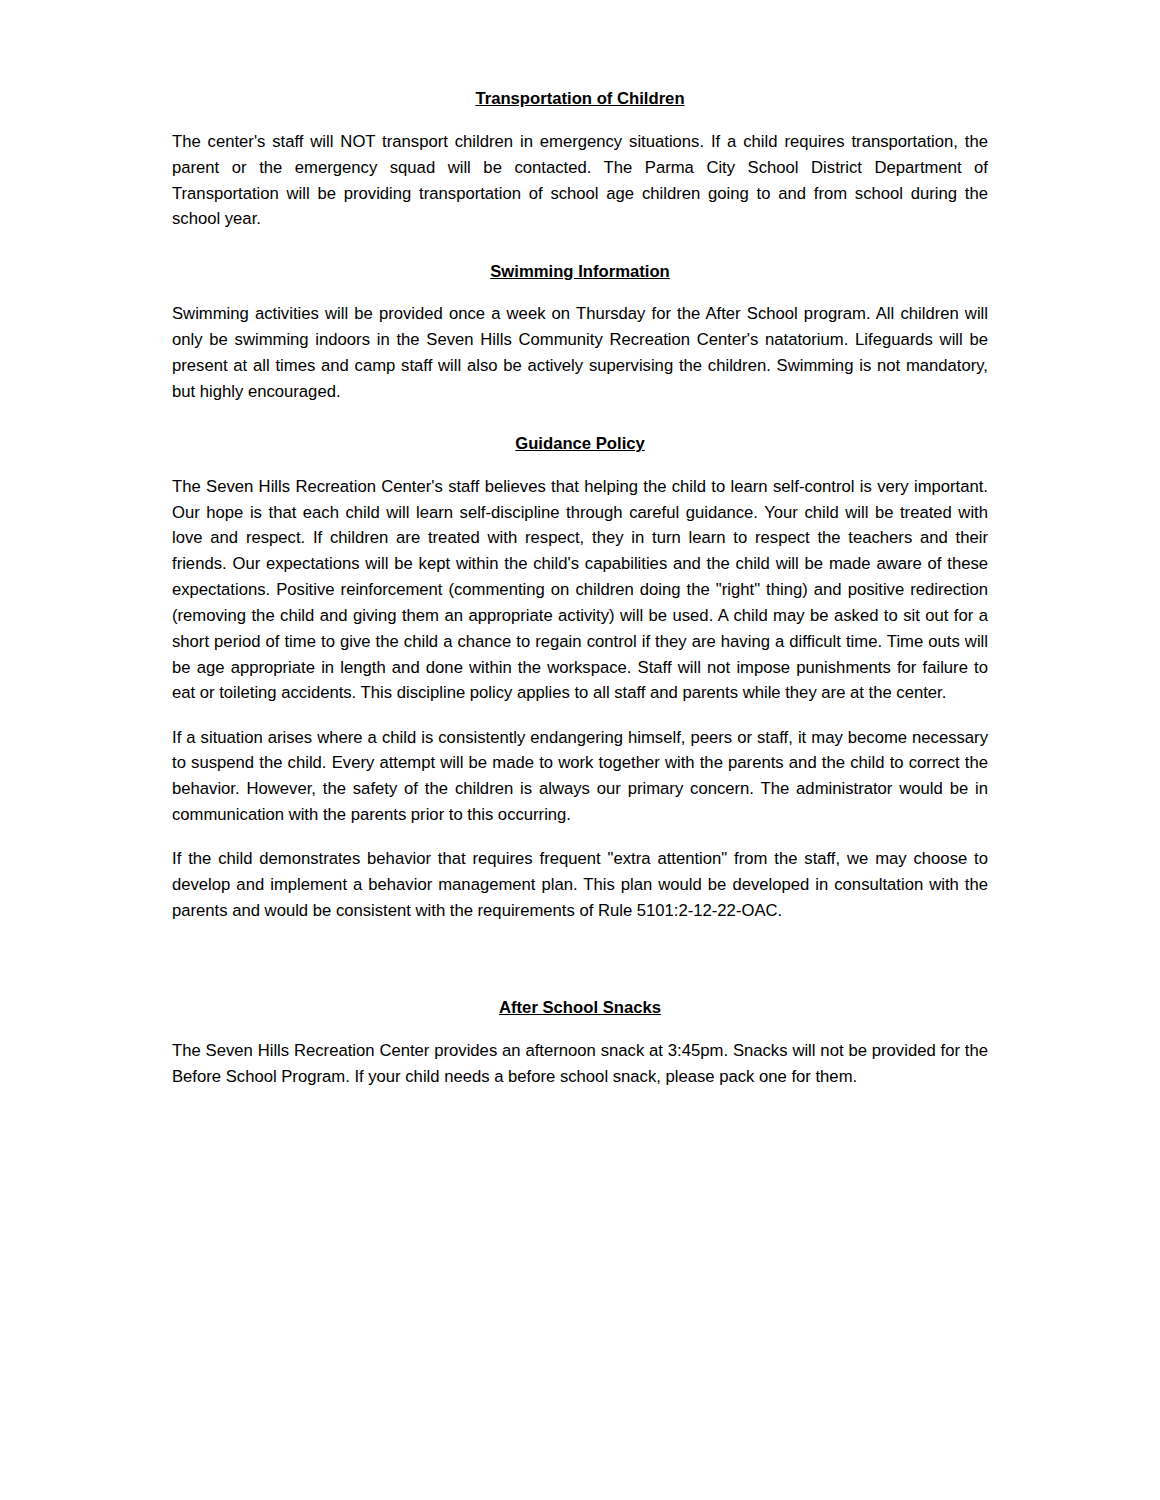Transportation of Children
The center's staff will NOT transport children in emergency situations. If a child requires transportation, the parent or the emergency squad will be contacted. The Parma City School District Department of Transportation will be providing transportation of school age children going to and from school during the school year.
Swimming Information
Swimming activities will be provided once a week on Thursday for the After School program. All children will only be swimming indoors in the Seven Hills Community Recreation Center's natatorium. Lifeguards will be present at all times and camp staff will also be actively supervising the children. Swimming is not mandatory, but highly encouraged.
Guidance Policy
The Seven Hills Recreation Center's staff believes that helping the child to learn self-control is very important. Our hope is that each child will learn self-discipline through careful guidance. Your child will be treated with love and respect. If children are treated with respect, they in turn learn to respect the teachers and their friends. Our expectations will be kept within the child's capabilities and the child will be made aware of these expectations. Positive reinforcement (commenting on children doing the "right" thing) and positive redirection (removing the child and giving them an appropriate activity) will be used. A child may be asked to sit out for a short period of time to give the child a chance to regain control if they are having a difficult time. Time outs will be age appropriate in length and done within the workspace. Staff will not impose punishments for failure to eat or toileting accidents. This discipline policy applies to all staff and parents while they are at the center.
If a situation arises where a child is consistently endangering himself, peers or staff, it may become necessary to suspend the child. Every attempt will be made to work together with the parents and the child to correct the behavior. However, the safety of the children is always our primary concern. The administrator would be in communication with the parents prior to this occurring.
If the child demonstrates behavior that requires frequent "extra attention" from the staff, we may choose to develop and implement a behavior management plan. This plan would be developed in consultation with the parents and would be consistent with the requirements of Rule 5101:2-12-22-OAC.
After School Snacks
The Seven Hills Recreation Center provides an afternoon snack at 3:45pm. Snacks will not be provided for the Before School Program. If your child needs a before school snack, please pack one for them.